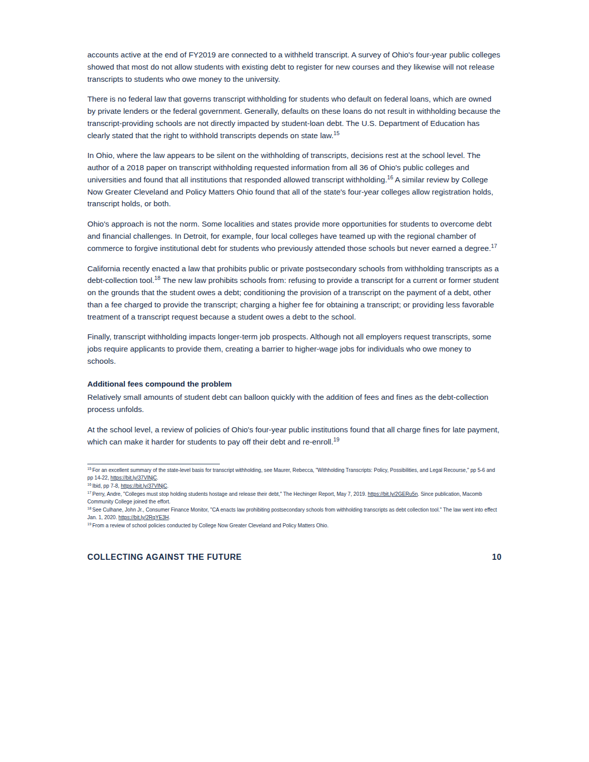accounts active at the end of FY2019 are connected to a withheld transcript. A survey of Ohio's four-year public colleges showed that most do not allow students with existing debt to register for new courses and they likewise will not release transcripts to students who owe money to the university.
There is no federal law that governs transcript withholding for students who default on federal loans, which are owned by private lenders or the federal government. Generally, defaults on these loans do not result in withholding because the transcript-providing schools are not directly impacted by student-loan debt. The U.S. Department of Education has clearly stated that the right to withhold transcripts depends on state law.15
In Ohio, where the law appears to be silent on the withholding of transcripts, decisions rest at the school level. The author of a 2018 paper on transcript withholding requested information from all 36 of Ohio's public colleges and universities and found that all institutions that responded allowed transcript withholding.16 A similar review by College Now Greater Cleveland and Policy Matters Ohio found that all of the state's four-year colleges allow registration holds, transcript holds, or both.
Ohio's approach is not the norm. Some localities and states provide more opportunities for students to overcome debt and financial challenges. In Detroit, for example, four local colleges have teamed up with the regional chamber of commerce to forgive institutional debt for students who previously attended those schools but never earned a degree.17
California recently enacted a law that prohibits public or private postsecondary schools from withholding transcripts as a debt-collection tool.18 The new law prohibits schools from: refusing to provide a transcript for a current or former student on the grounds that the student owes a debt; conditioning the provision of a transcript on the payment of a debt, other than a fee charged to provide the transcript; charging a higher fee for obtaining a transcript; or providing less favorable treatment of a transcript request because a student owes a debt to the school.
Finally, transcript withholding impacts longer-term job prospects. Although not all employers request transcripts, some jobs require applicants to provide them, creating a barrier to higher-wage jobs for individuals who owe money to schools.
Additional fees compound the problem
Relatively small amounts of student debt can balloon quickly with the addition of fees and fines as the debt-collection process unfolds.
At the school level, a review of policies of Ohio's four-year public institutions found that all charge fines for late payment, which can make it harder for students to pay off their debt and re-enroll.19
15For an excellent summary of the state-level basis for transcript withholding, see Maurer, Rebecca, "Withholding Transcripts: Policy, Possibilities, and Legal Recourse," pp 5-6 and pp 14-22, https://bit.ly/37VlNjC.
16Ibid, pp 7-8, https://bit.ly/37VlNjC.
17Perry, Andre, "Colleges must stop holding students hostage and release their debt," The Hechinger Report, May 7, 2019. https://bit.ly/2GERu5n. Since publication, Macomb Community College joined the effort.
18See Culhane, John Jr., Consumer Finance Monitor, "CA enacts law prohibiting postsecondary schools from withholding transcripts as debt collection tool." The law went into effect Jan. 1, 2020. https://bit.ly/2RqYE3H.
19From a review of school policies conducted by College Now Greater Cleveland and Policy Matters Ohio.
COLLECTING AGAINST THE FUTURE 10